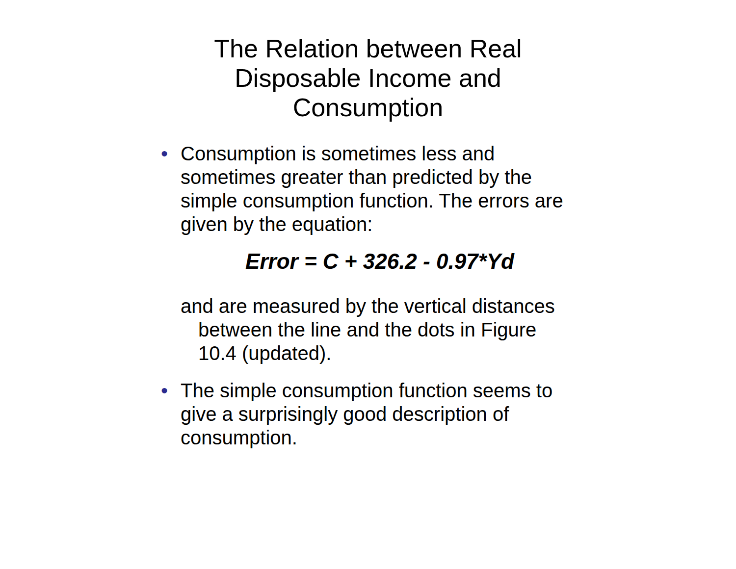The Relation between Real Disposable Income and Consumption
Consumption is sometimes less and sometimes greater than predicted by the simple consumption function. The errors are given by the equation: Error = C + 326.2 - 0.97*Yd and are measured by the vertical distances between the line and the dots in Figure 10.4 (updated).
The simple consumption function seems to give a surprisingly good description of consumption.